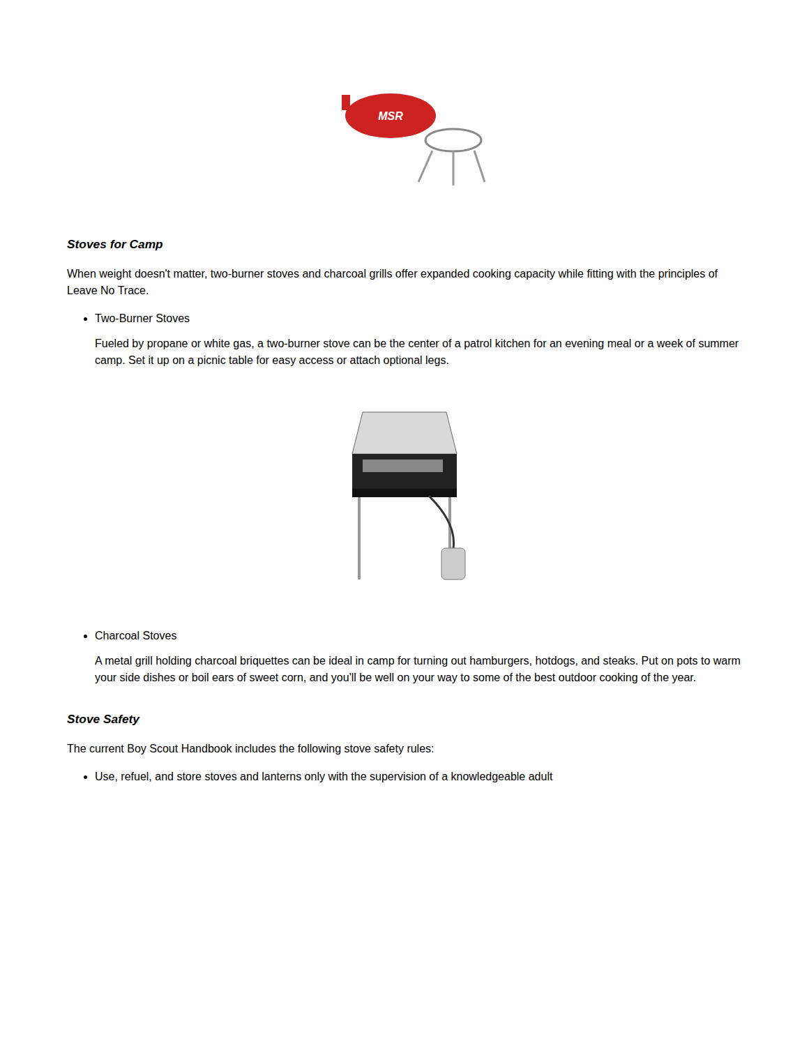Stoves for Camp
When weight doesn't matter, two-burner stoves and charcoal grills offer expanded cooking capacity while fitting with the principles of Leave No Trace.
Two-Burner Stoves
Fueled by propane or white gas, a two-burner stove can be the center of a patrol kitchen for an evening meal or a week of summer camp. Set it up on a picnic table for easy access or attach optional legs.
Charcoal Stoves
A metal grill holding charcoal briquettes can be ideal in camp for turning out hamburgers, hotdogs, and steaks. Put on pots to warm your side dishes or boil ears of sweet corn, and you'll be well on your way to some of the best outdoor cooking of the year.
Stove Safety
The current Boy Scout Handbook includes the following stove safety rules:
Use, refuel, and store stoves and lanterns only with the supervision of a knowledgeable adult